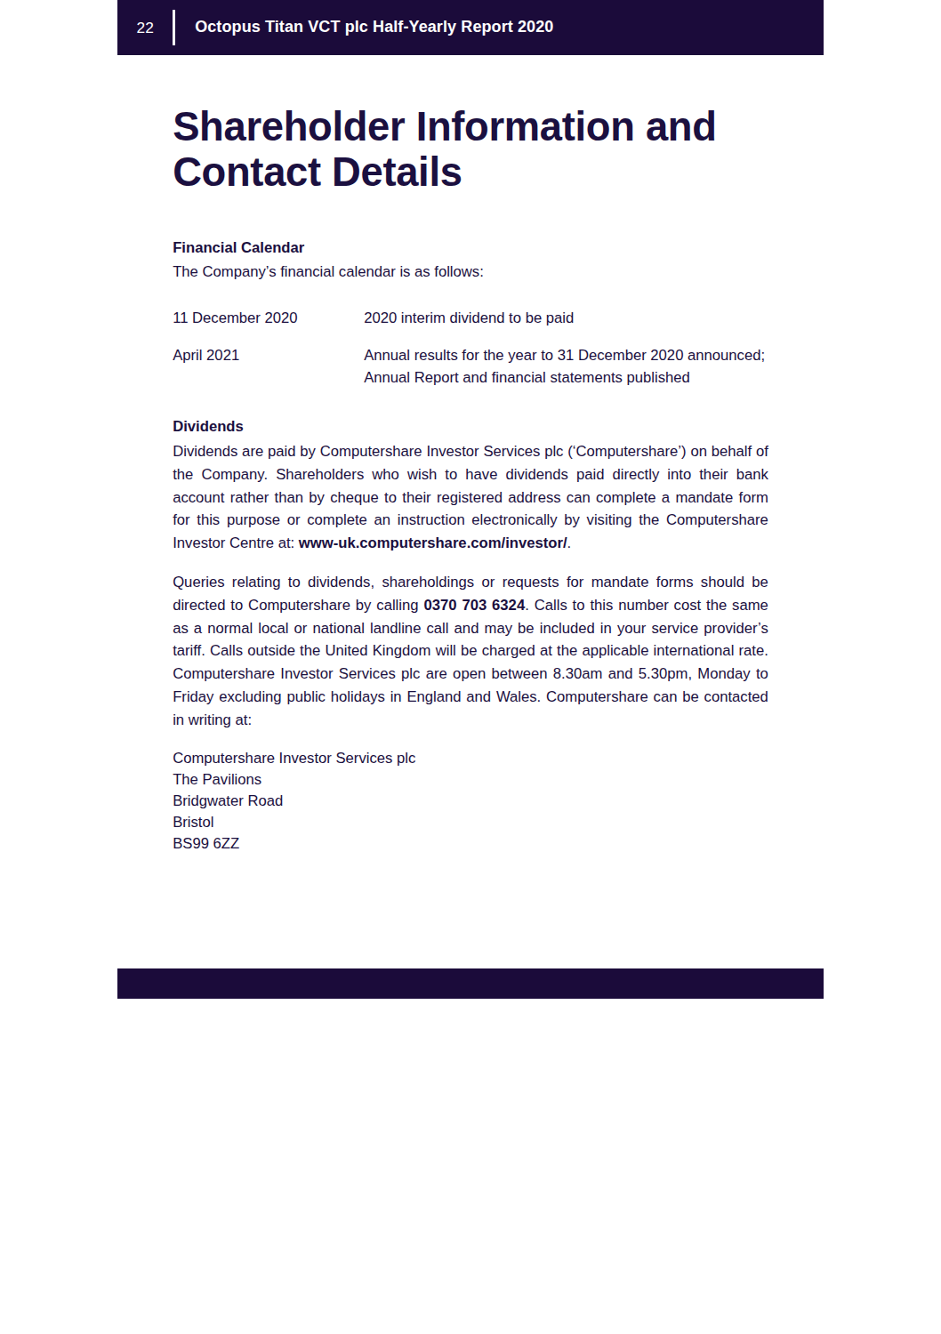22
Octopus Titan VCT plc Half-Yearly Report 2020
Shareholder Information and
Contact Details
Financial Calendar
The Company’s financial calendar is as follows:
11 December 2020
2020 interim dividend to be paid
April 2021
Annual results for the year to 31 December 2020 announced;
Annual Report and financial statements published
Dividends
Dividends are paid by Computershare Investor Services plc (‘Computershare’) on behalf of the Company. Shareholders who wish to have dividends paid directly into their bank account rather than by cheque to their registered address can complete a mandate form for this purpose or complete an instruction electronically by visiting the Computershare Investor Centre at: www-uk.computershare.com/investor/.
Queries relating to dividends, shareholdings or requests for mandate forms should be directed to Computershare by calling 0370 703 6324. Calls to this number cost the same as a normal local or national landline call and may be included in your service provider’s tariff. Calls outside the United Kingdom will be charged at the applicable international rate. Computershare Investor Services plc are open between 8.30am and 5.30pm, Monday to Friday excluding public holidays in England and Wales. Computershare can be contacted in writing at:
Computershare Investor Services plc
The Pavilions
Bridgwater Road
Bristol
BS99 6ZZ